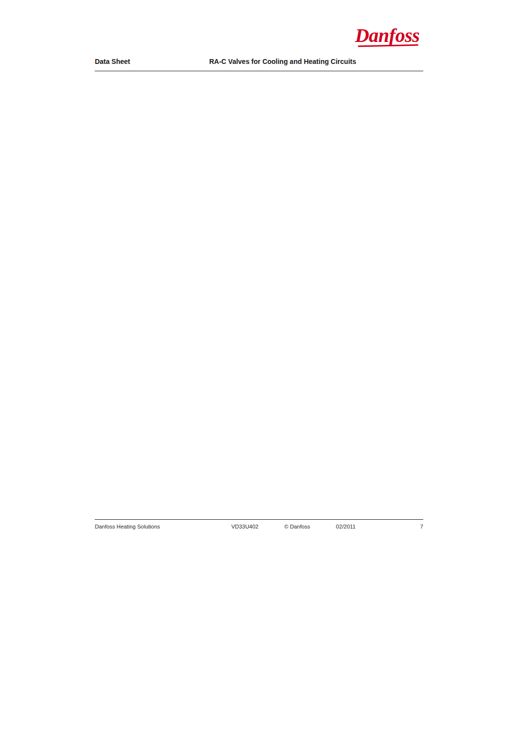Danfoss
Data Sheet RA-C Valves for Cooling and Heating Circuits
Danfoss Heating Solutions
VD33U402 © Danfoss 02/2011
7